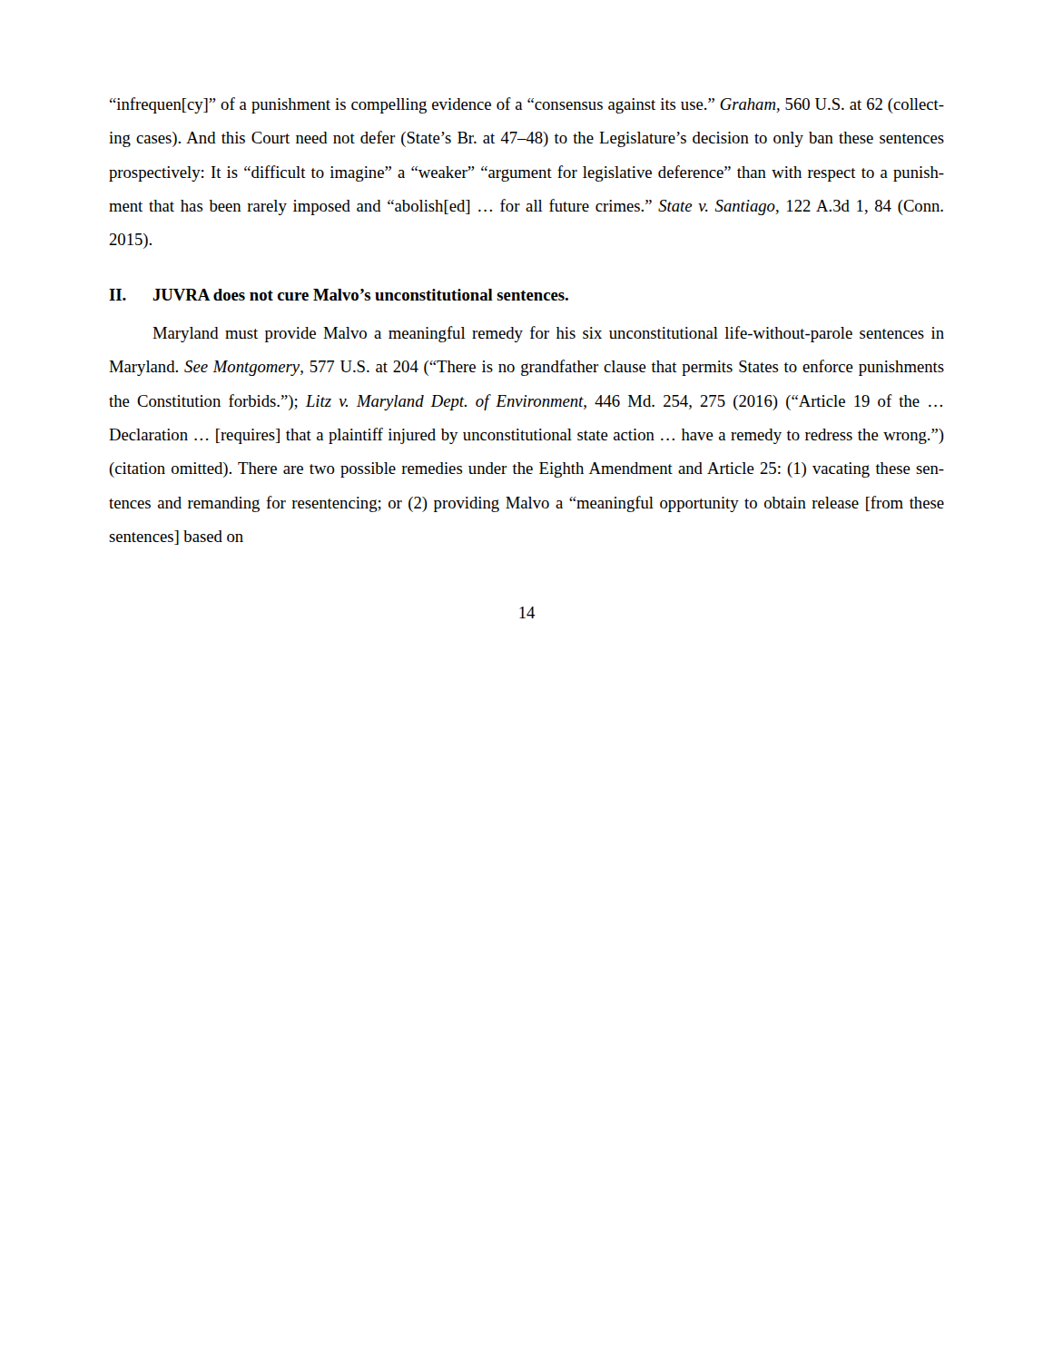“infrequen[cy]” of a punishment is compelling evidence of a “consensus against its use.” Graham, 560 U.S. at 62 (collecting cases). And this Court need not defer (State’s Br. at 47–48) to the Legislature’s decision to only ban these sentences prospectively: It is “difficult to imagine” a “weaker” “argument for legislative deference” than with respect to a punishment that has been rarely imposed and “abolish[ed] … for all future crimes.” State v. Santiago, 122 A.3d 1, 84 (Conn. 2015).
II. JUVRA does not cure Malvo’s unconstitutional sentences.
Maryland must provide Malvo a meaningful remedy for his six unconstitutional life-without-parole sentences in Maryland. See Montgomery, 577 U.S. at 204 (“There is no grandfather clause that permits States to enforce punishments the Constitution forbids.”); Litz v. Maryland Dept. of Environment, 446 Md. 254, 275 (2016) (“Article 19 of the … Declaration … [requires] that a plaintiff injured by unconstitutional state action … have a remedy to redress the wrong.”) (citation omitted). There are two possible remedies under the Eighth Amendment and Article 25: (1) vacating these sentences and remanding for resentencing; or (2) providing Malvo a “meaningful opportunity to obtain release [from these sentences] based on
14